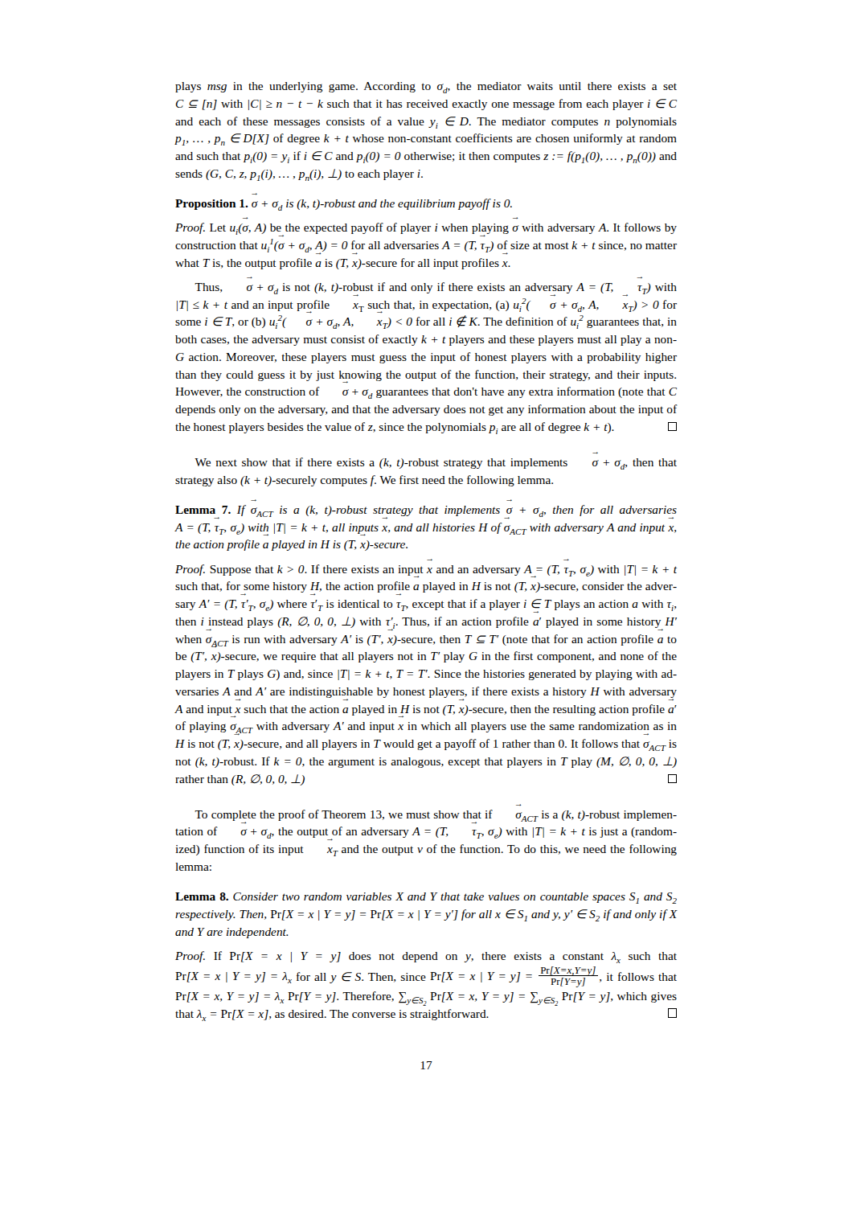plays msg in the underlying game. According to σd, the mediator waits until there exists a set C ⊆ [n] with |C| ≥ n − t − k such that it has received exactly one message from each player i ∈ C and each of these messages consists of a value yi ∈ D. The mediator computes n polynomials p1, … , pn ∈ D[X] of degree k + t whose non-constant coefficients are chosen uniformly at random and such that pi(0) = yi if i ∈ C and pi(0) = 0 otherwise; it then computes z := f(p1(0), … , pn(0)) and sends (G, C, z, p1(i), … , pn(i), ⊥) to each player i.
Proposition 1. σ + σd is (k, t)-robust and the equilibrium payoff is 0.
Proof. Let ui(σ, A) be the expected payoff of player i when playing σ with adversary A. It follows by construction that ui1(σ + σd, A) = 0 for all adversaries A = (T, τT) of size at most k + t since, no matter what T is, the output profile a is (T, x)-secure for all input profiles x.
Thus, σ + σd is not (k, t)-robust if and only if there exists an adversary A = (T, τT) with |T| ≤ k + t and an input profile xT such that, in expectation, (a) ui2(σ + σd, A, xT) > 0 for some i ∈ T, or (b) ui2(σ + σd, A, xT) < 0 for all i ∉ K. The definition of ui2 guarantees that, in both cases, the adversary must consist of exactly k + t players and these players must all play a non-G action. Moreover, these players must guess the input of honest players with a probability higher than they could guess it by just knowing the output of the function, their strategy, and their inputs. However, the construction of σ + σd guarantees that don't have any extra information (note that C depends only on the adversary, and that the adversary does not get any information about the input of the honest players besides the value of z, since the polynomials pi are all of degree k + t).
We next show that if there exists a (k, t)-robust strategy that implements σ + σd, then that strategy also (k + t)-securely computes f. We first need the following lemma.
Lemma 7. If σACT is a (k, t)-robust strategy that implements σ + σd, then for all adversaries A = (T, τT, σe) with |T| = k + t, all inputs x, and all histories H of σACT with adversary A and input x, the action profile a played in H is (T, x)-secure.
Proof. Suppose that k > 0. If there exists an input x and an adversary A = (T, τT, σe) with |T| = k + t such that, for some history H, the action profile a played in H is not (T, x)-secure, consider the adversary A′ = (T, τ′T, σe) where τ′T is identical to τT, except that if a player i ∈ T plays an action a with τi, then i instead plays (R, ∅, 0, 0, ⊥) with τ′i. Thus, if an action profile a′ played in some history H′ when σACT is run with adversary A′ is (T′, x)-secure, then T ⊆ T′ (note that for an action profile a to be (T′, x)-secure, we require that all players not in T′ play G in the first component, and none of the players in T plays G) and, since |T| = k + t, T = T′. Since the histories generated by playing with adversaries A and A′ are indistinguishable by honest players, if there exists a history H with adversary A and input x such that the action a played in H is not (T, x)-secure, then the resulting action profile a′ of playing σACT with adversary A′ and input x in which all players use the same randomization as in H is not (T, x)-secure, and all players in T would get a payoff of 1 rather than 0. It follows that σACT is not (k, t)-robust. If k = 0, the argument is analogous, except that players in T play (M, ∅, 0, 0, ⊥) rather than (R, ∅, 0, 0, ⊥)
To complete the proof of Theorem 13, we must show that if σACT is a (k, t)-robust implementation of σ + σd, the output of an adversary A = (T, τT, σe) with |T| = k + t is just a (randomized) function of its input xT and the output v of the function. To do this, we need the following lemma:
Lemma 8. Consider two random variables X and Y that take values on countable spaces S1 and S2 respectively. Then, Pr[X = x | Y = y] = Pr[X = x | Y = y′] for all x ∈ S1 and y, y′ ∈ S2 if and only if X and Y are independent.
Proof. If Pr[X = x | Y = y] does not depend on y, there exists a constant λx such that Pr[X = x | Y = y] = λx for all y ∈ S. Then, since Pr[X = x | Y = y] = Pr[X=x,Y=y] Pr[Y=y], it follows that Pr[X = x, Y = y] = λx Pr[Y = y]. Therefore, ∑y∈S2 Pr[X = x, Y = y] = ∑y∈S2 Pr[Y = y], which gives that λx = Pr[X = x], as desired. The converse is straightforward.
17